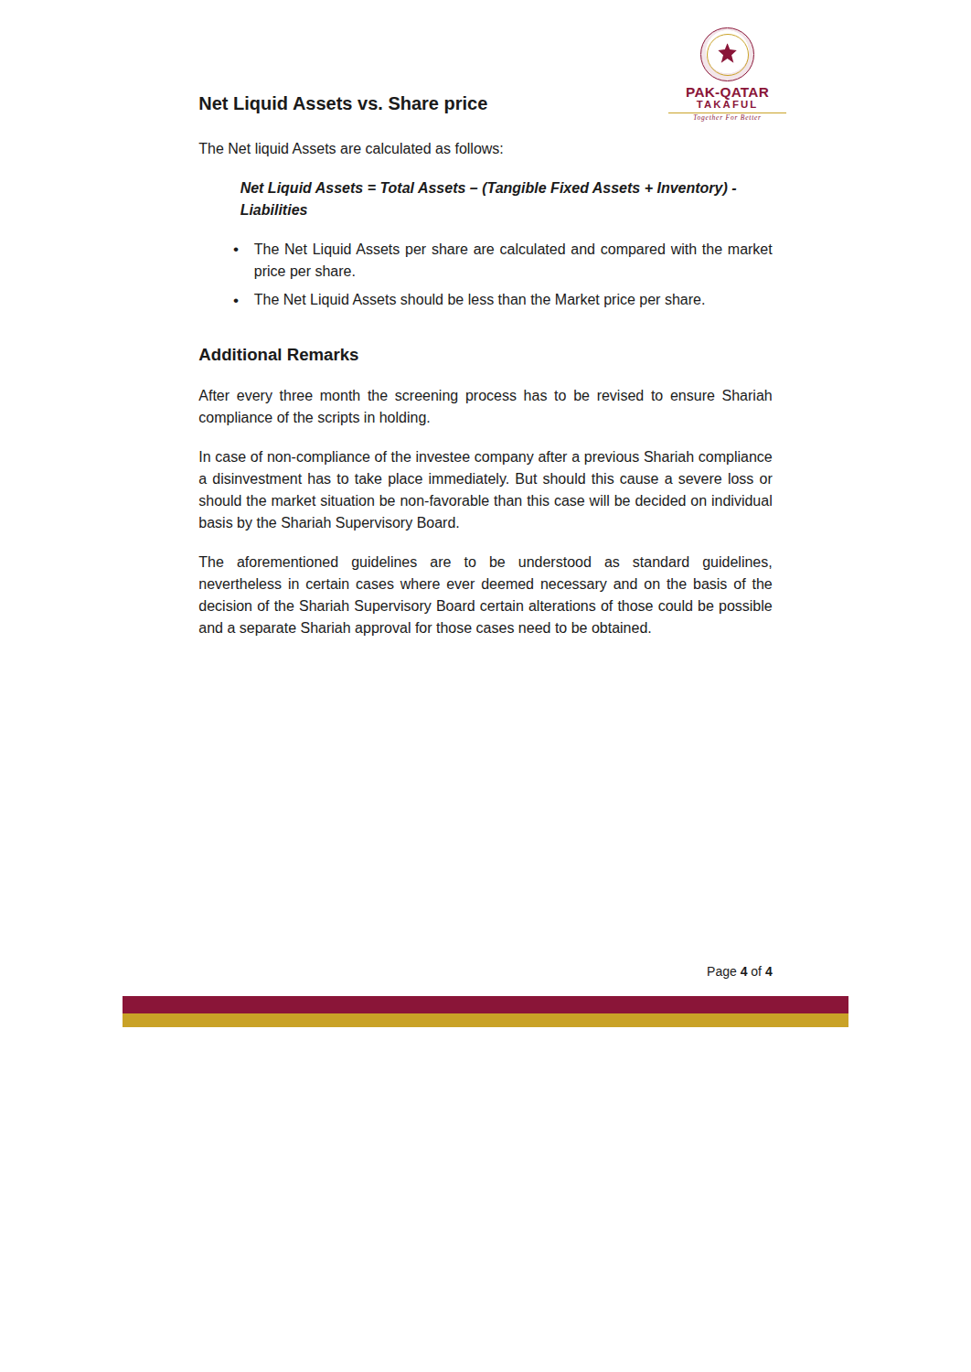PAK-QATAR
TAKAFUL
Together For Better
Net Liquid Assets vs. Share price
The Net liquid Assets are calculated as follows:
Net Liquid Assets = Total Assets – (Tangible Fixed Assets + Inventory) - Liabilities
The Net Liquid Assets per share are calculated and compared with the market price per share.
The Net Liquid Assets should be less than the Market price per share.
Additional Remarks
After every three month the screening process has to be revised to ensure Shariah compliance of the scripts in holding.
In case of non-compliance of the investee company after a previous Shariah compliance a disinvestment has to take place immediately. But should this cause a severe loss or should the market situation be non-favorable than this case will be decided on individual basis by the Shariah Supervisory Board.
The aforementioned guidelines are to be understood as standard guidelines, nevertheless in certain cases where ever deemed necessary and on the basis of the decision of the Shariah Supervisory Board certain alterations of those could be possible and a separate Shariah approval for those cases need to be obtained.
Page 4 of 4